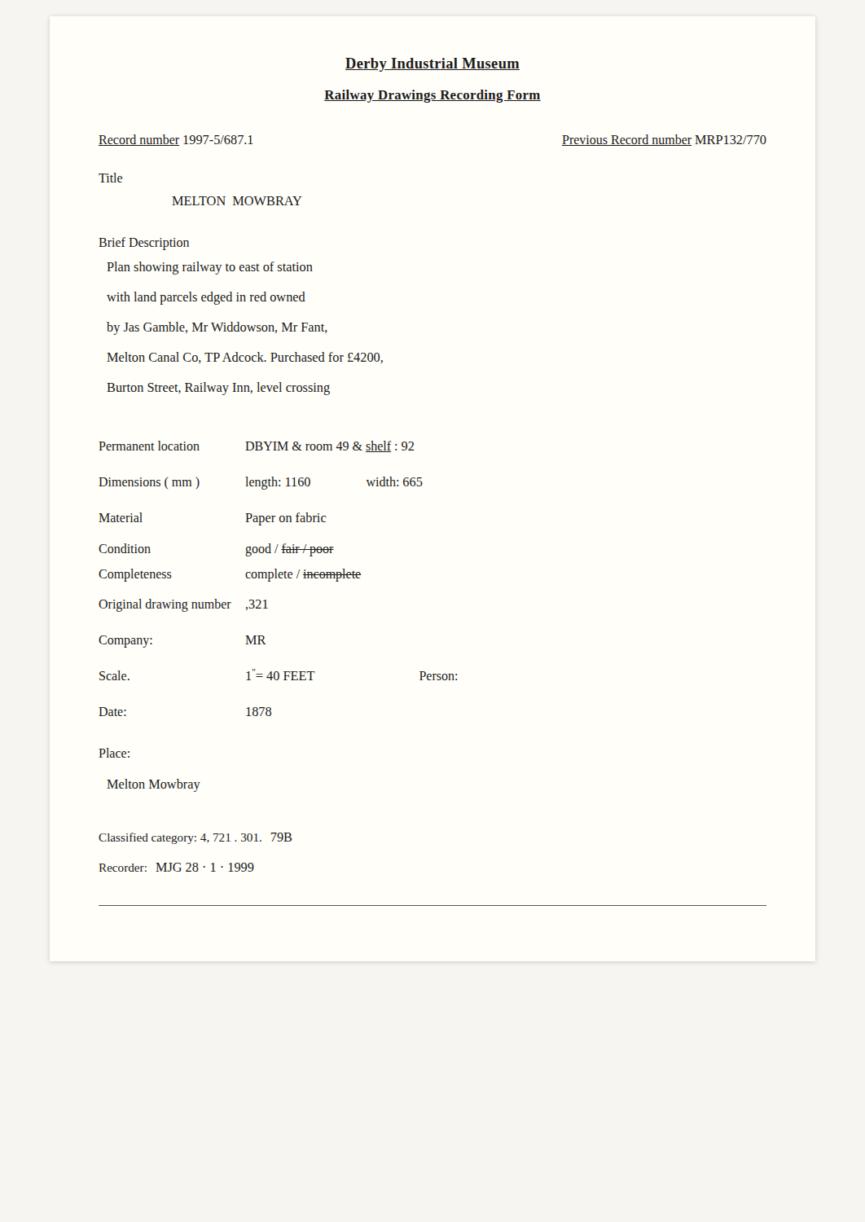Derby Industrial Museum
Railway Drawings Recording Form
Record number 1997-5/687.1
Previous Record number MRP132/770
Title
MELTON MOWBRAY
Brief Description
Plan showing railway to east of station
with land parcels edged in red owned
by Jas Gamble, Mr Widdowson, Mr Fant,
Melton Canal Co, TP Adcock. Purchased for £4200,
Burton Street, Railway Inn, level crossing
Permanent location
DBYIM & room 49 & shelf : 92
Dimensions ( mm )
length: 1160 width: 665
Material
Paper on fabric
Condition
good / fair / poor
Completeness
complete / incomplete
Original drawing number
,321
Company:
MR
Scale.
1"= 40 FEET Person:
Date:
1878
Place:
Melton Mowbray
Classified category: 4, 721 . 301.
79B
Recorder:
MJG 28 · 1 · 1999